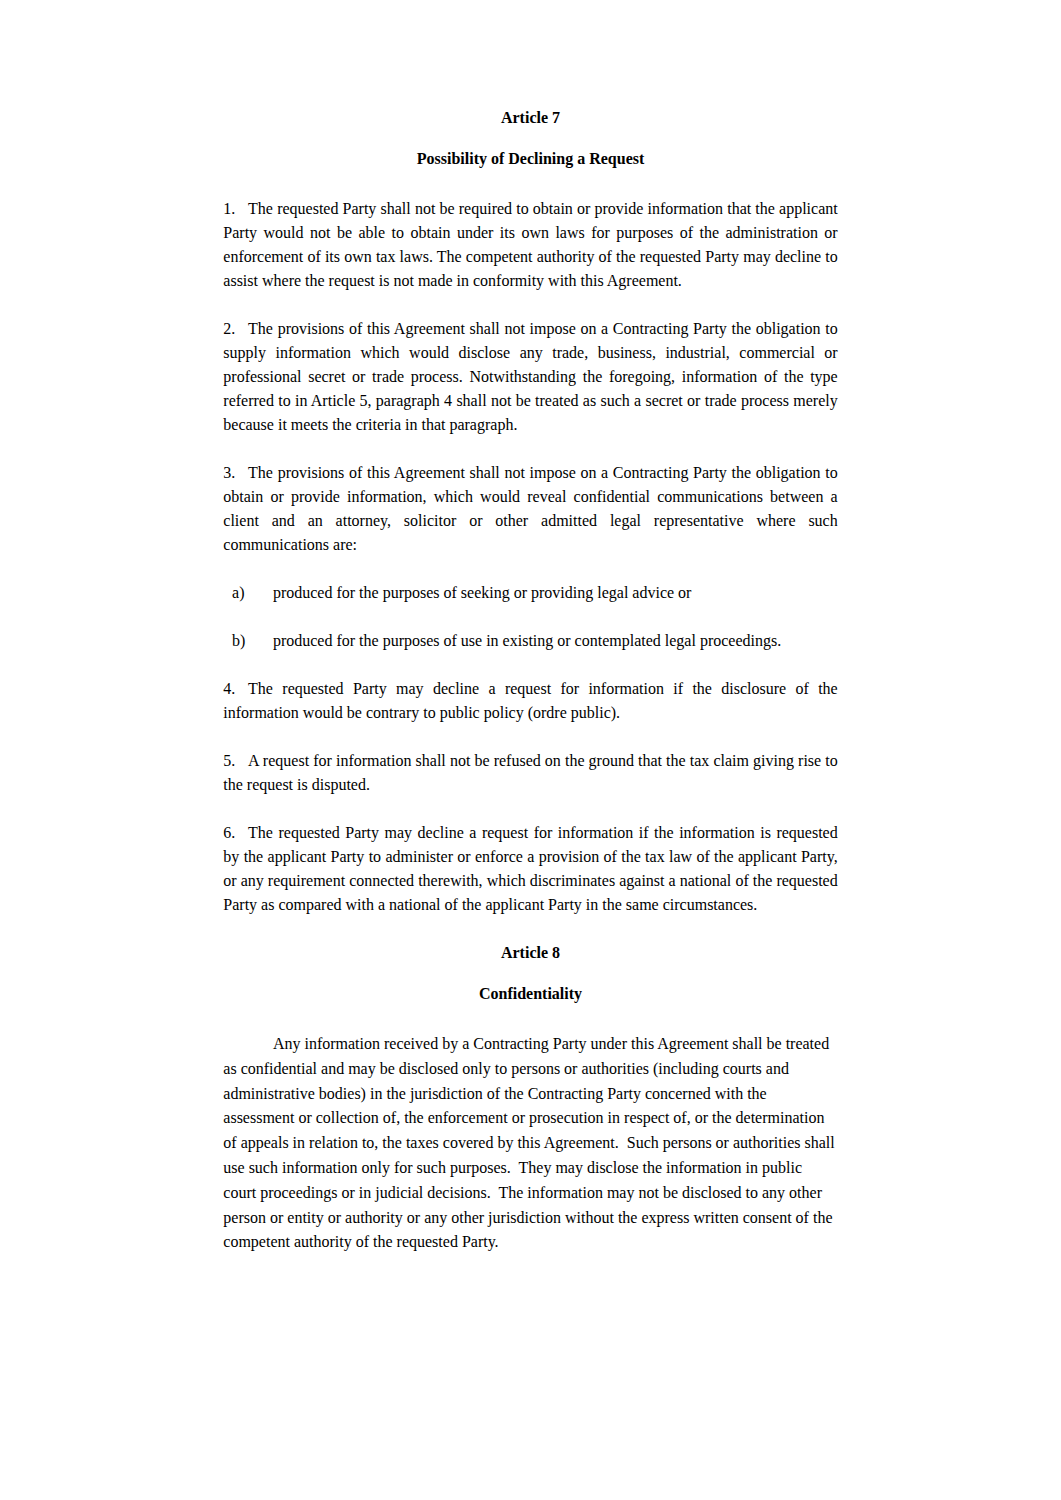Article 7
Possibility of Declining a Request
1. The requested Party shall not be required to obtain or provide information that the applicant Party would not be able to obtain under its own laws for purposes of the administration or enforcement of its own tax laws. The competent authority of the requested Party may decline to assist where the request is not made in conformity with this Agreement.
2. The provisions of this Agreement shall not impose on a Contracting Party the obligation to supply information which would disclose any trade, business, industrial, commercial or professional secret or trade process. Notwithstanding the foregoing, information of the type referred to in Article 5, paragraph 4 shall not be treated as such a secret or trade process merely because it meets the criteria in that paragraph.
3. The provisions of this Agreement shall not impose on a Contracting Party the obligation to obtain or provide information, which would reveal confidential communications between a client and an attorney, solicitor or other admitted legal representative where such communications are:
a) produced for the purposes of seeking or providing legal advice or
b) produced for the purposes of use in existing or contemplated legal proceedings.
4. The requested Party may decline a request for information if the disclosure of the information would be contrary to public policy (ordre public).
5. A request for information shall not be refused on the ground that the tax claim giving rise to the request is disputed.
6. The requested Party may decline a request for information if the information is requested by the applicant Party to administer or enforce a provision of the tax law of the applicant Party, or any requirement connected therewith, which discriminates against a national of the requested Party as compared with a national of the applicant Party in the same circumstances.
Article 8
Confidentiality
Any information received by a Contracting Party under this Agreement shall be treated as confidential and may be disclosed only to persons or authorities (including courts and administrative bodies) in the jurisdiction of the Contracting Party concerned with the assessment or collection of, the enforcement or prosecution in respect of, or the determination of appeals in relation to, the taxes covered by this Agreement. Such persons or authorities shall use such information only for such purposes. They may disclose the information in public court proceedings or in judicial decisions. The information may not be disclosed to any other person or entity or authority or any other jurisdiction without the express written consent of the competent authority of the requested Party.